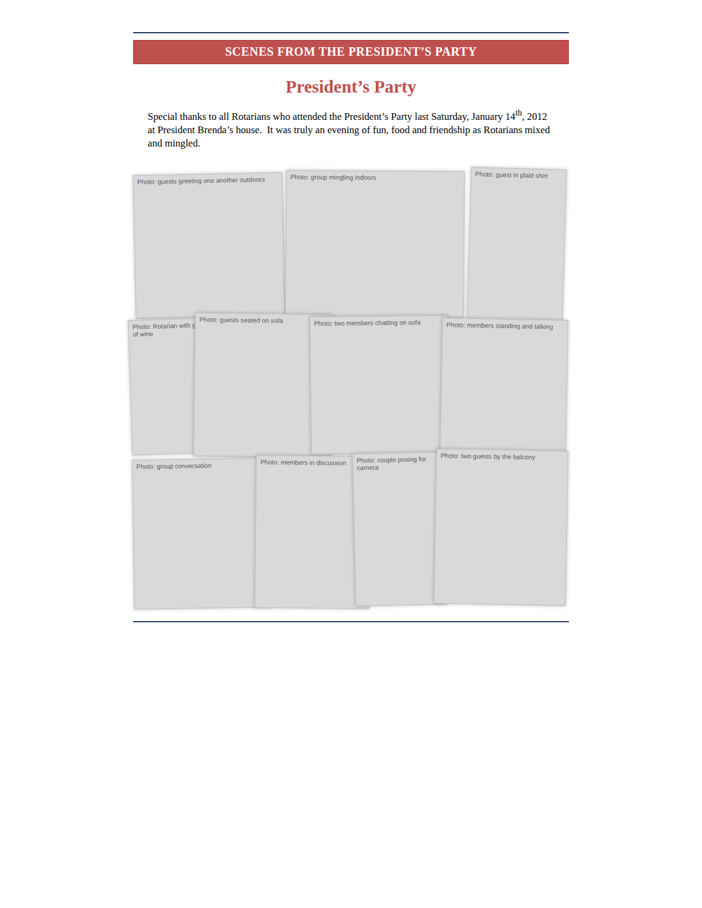SCENES FROM THE PRESIDENT’S PARTY
President’s Party
Special thanks to all Rotarians who attended the President’s Party last Saturday, January 14th, 2012 at President Brenda’s house. It was truly an evening of fun, food and friendship as Rotarians mixed and mingled.
Photo: guests greeting one another outdoors
Photo: group mingling indoors
Photo: guest in plaid shirt
Photo: Rotarian with glass of wine
Photo: guests seated on sofa
Photo: two members chatting on sofa
Photo: members standing and talking
Photo: group conversation
Photo: members in discussion
Photo: couple posing for camera
Photo: two guests by the balcony